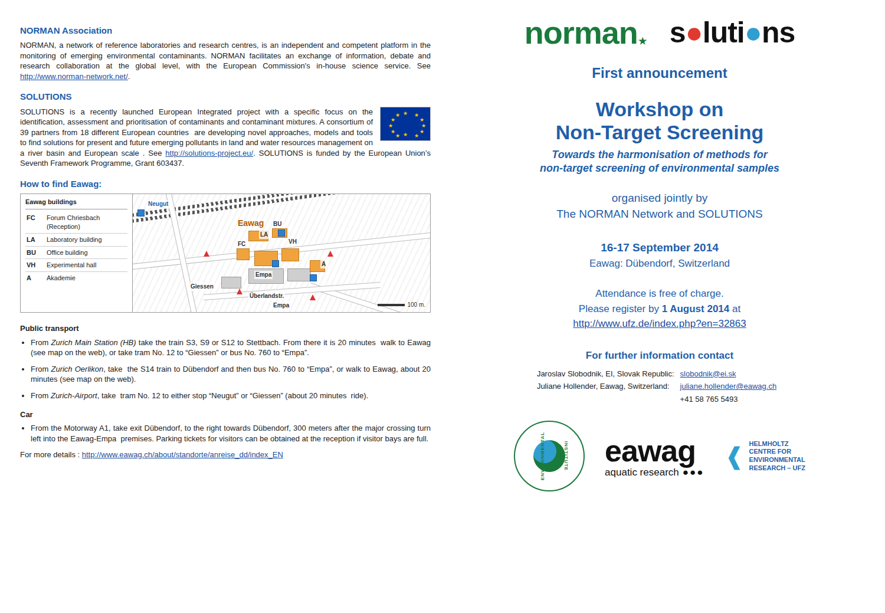NORMAN Association
NORMAN, a network of reference laboratories and research centres, is an independent and competent platform in the monitoring of emerging environmental contaminants. NORMAN facilitates an exchange of information, debate and research collaboration at the global level, with the European Commission's in-house science service. See http://www.norman-network.net/.
SOLUTIONS
★ ★ ★ ★ ★ ★ ★ ★ ★ ★ ★ ★
SOLUTIONS is a recently launched European Integrated project with a specific focus on the identification, assessment and prioritisation of contaminants and contaminant mixtures. A consortium of 39 partners from 18 different European countries are developing novel approaches, models and tools to find solutions for present and future emerging pollutants in land and water resources management on a river basin and European scale . See http://solutions-project.eu/. SOLUTIONS is funded by the European Union’s Seventh Framework Programme, Grant 603437.
How to find Eawag:
Eawag buildings
| FC | Forum Chriesbach (Reception) |
| LA | Laboratory building |
| BU | Office building |
| VH | Experimental hall |
| A | Akademie |
Eawag
BU
LA
FC
VH
A
Empa
Giessen
Überlandstr.
Empa
Neugut
100 m.
Public transport
From Zurich Main Station (HB) take the train S3, S9 or S12 to Stettbach. From there it is 20 minutes walk to Eawag (see map on the web), or take tram No. 12 to “Giessen” or bus No. 760 to “Empa”.
From Zurich Oerlikon, take the S14 train to Dübendorf and then bus No. 760 to “Empa”, or walk to Eawag, about 20 minutes (see map on the web).
From Zurich-Airport, take tram No. 12 to either stop “Neugut” or “Giessen” (about 20 minutes ride).
Car
From the Motorway A1, take exit Dübendorf, to the right towards Dübendorf, 300 meters after the major crossing turn left into the Eawag-Empa premises. Parking tickets for visitors can be obtained at the reception if visitor bays are full.
For more details : http://www.eawag.ch/about/standorte/anreise_dd/index_EN
norman★
s●luti●ns
First announcement
Workshop on
Non-Target Screening
Towards the harmonisation of methods for
non-target screening of environmental samples
organised jointly by
The NORMAN Network and SOLUTIONS
16-17 September 2014
Eawag: Dübendorf, Switzerland
Attendance is free of charge.
Please register by 1 August 2014 at
http://www.ufz.de/index.php?en=32863
For further information contact
| Jaroslav Slobodnik, EI, Slovak Republic: | slobodnik@ei.sk |
| Juliane Hollender, Eawag, Switzerland: | juliane.hollender@eawag.ch |
| | +41 58 765 5493 |
ENVIRONMENTAL INSTITUTE
eawag
aquatic research●●●
❰
Helmholtz
Centre for
Environmental
Research – UFZ